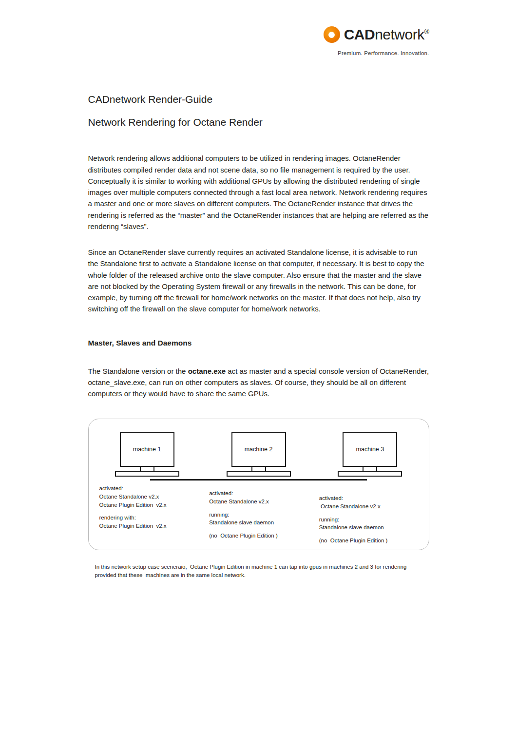CADnetwork®
Premium. Performance. Innovation.
CADnetwork Render-Guide
Network Rendering for Octane Render
Network rendering allows additional computers to be utilized in rendering images. OctaneRender distributes compiled render data and not scene data, so no file management is required by the user. Conceptually it is similar to working with additional GPUs by allowing the distributed rendering of single images over multiple computers connected through a fast local area network. Network rendering requires a master and one or more slaves on different computers. The OctaneRender instance that drives the rendering is referred as the “master” and the OctaneRender instances that are helping are referred as the rendering “slaves”.
Since an OctaneRender slave currently requires an activated Standalone license, it is advisable to run the Standalone first to activate a Standalone license on that computer, if necessary. It is best to copy the whole folder of the released archive onto the slave computer. Also ensure that the master and the slave are not blocked by the Operating System firewall or any firewalls in the network. This can be done, for example, by turning off the firewall for home/work networks on the master. If that does not help, also try switching off the firewall on the slave computer for home/work networks.
Master, Slaves and Daemons
The Standalone version or the octane.exe act as master and a special console version of OctaneRender, octane_slave.exe, can run on other computers as slaves. Of course, they should be all on different computers or they would have to share the same GPUs.
machine 1
machine 2
machine 3
activated:
Octane Standalone v2.x
Octane Plugin Edition v2.x
rendering with:
Octane Plugin Edition v2.x
activated:
Octane Standalone v2.x
running:
Standalone slave daemon
(no Octane Plugin Edition )
activated:
Octane Standalone v2.x
running:
Standalone slave daemon
(no Octane Plugin Edition )
In this network setup case sceneraio, Octane Plugin Edition in machine 1 can tap into gpus in machines 2 and 3 for rendering provided that these machines are in the same local network.